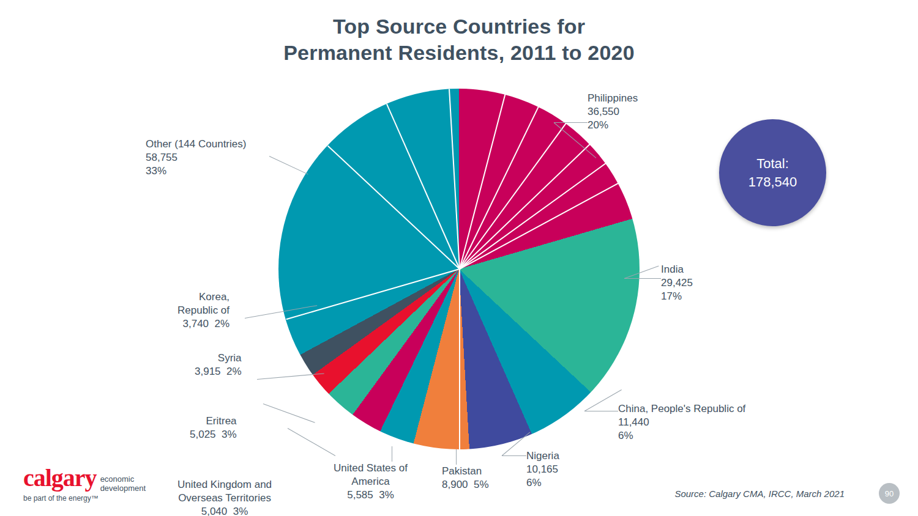Top Source Countries for
Permanent Residents, 2011 to 2020
Total:
178,540
Philippines
36,550
20%
India
29,425
17%
China, People's Republic of
11,440
6%
Nigeria
10,165
6%
Pakistan
8,900 5%
United States of
America
5,585 3%
United Kingdom and
Overseas Territories
5,040 3%
Eritrea
5,025 3%
Syria
3,915 2%
Korea,
Republic of
3,740 2%
Other (144 Countries)
58,755
33%
calgary economic
development
be part of the energy™
Source: Calgary CMA, IRCC, March 2021
90